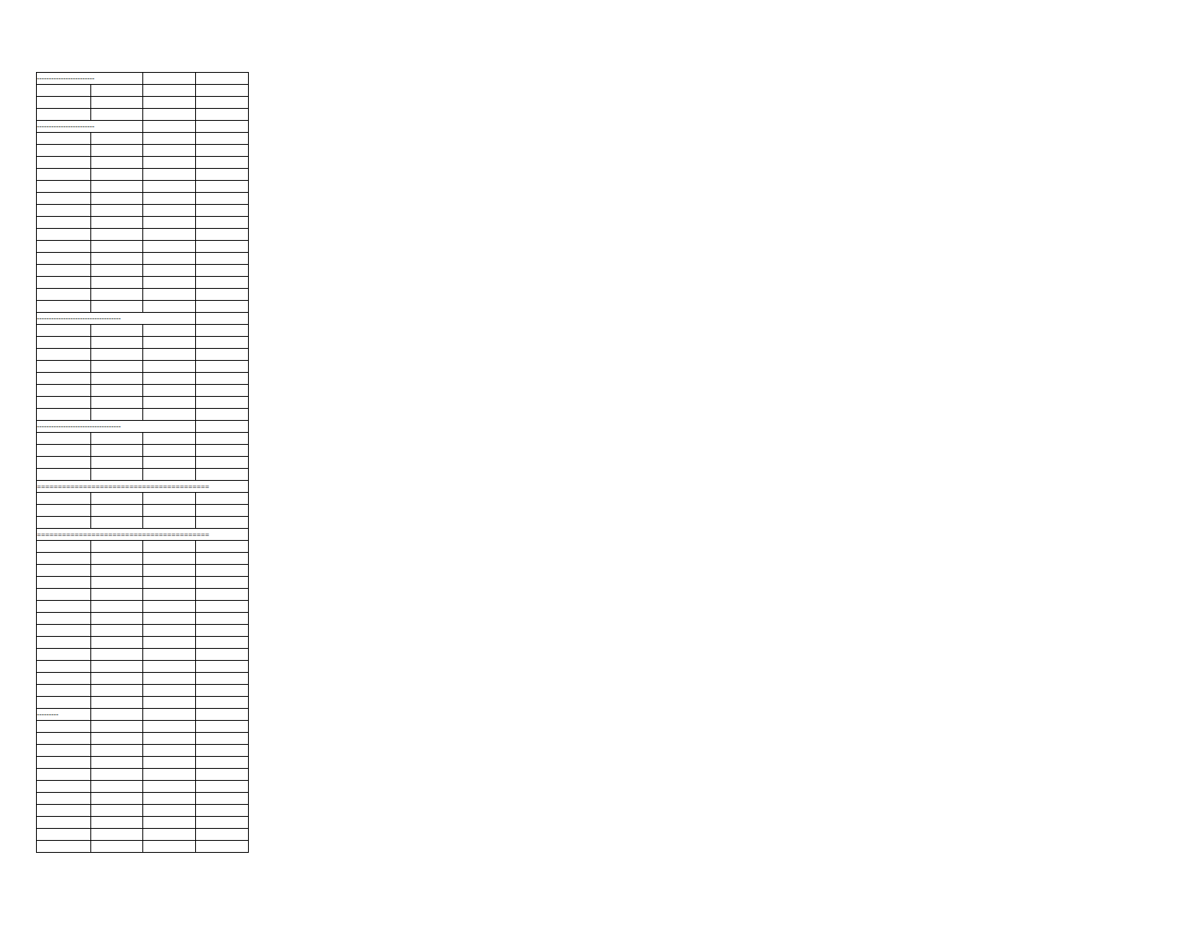| ------------------------ | | |
| ------------------------ | | |
| ----------------------------------- | |
| ----------------------------------- | |
| ========================================= |
| ========================================= |
| --------- | | | |